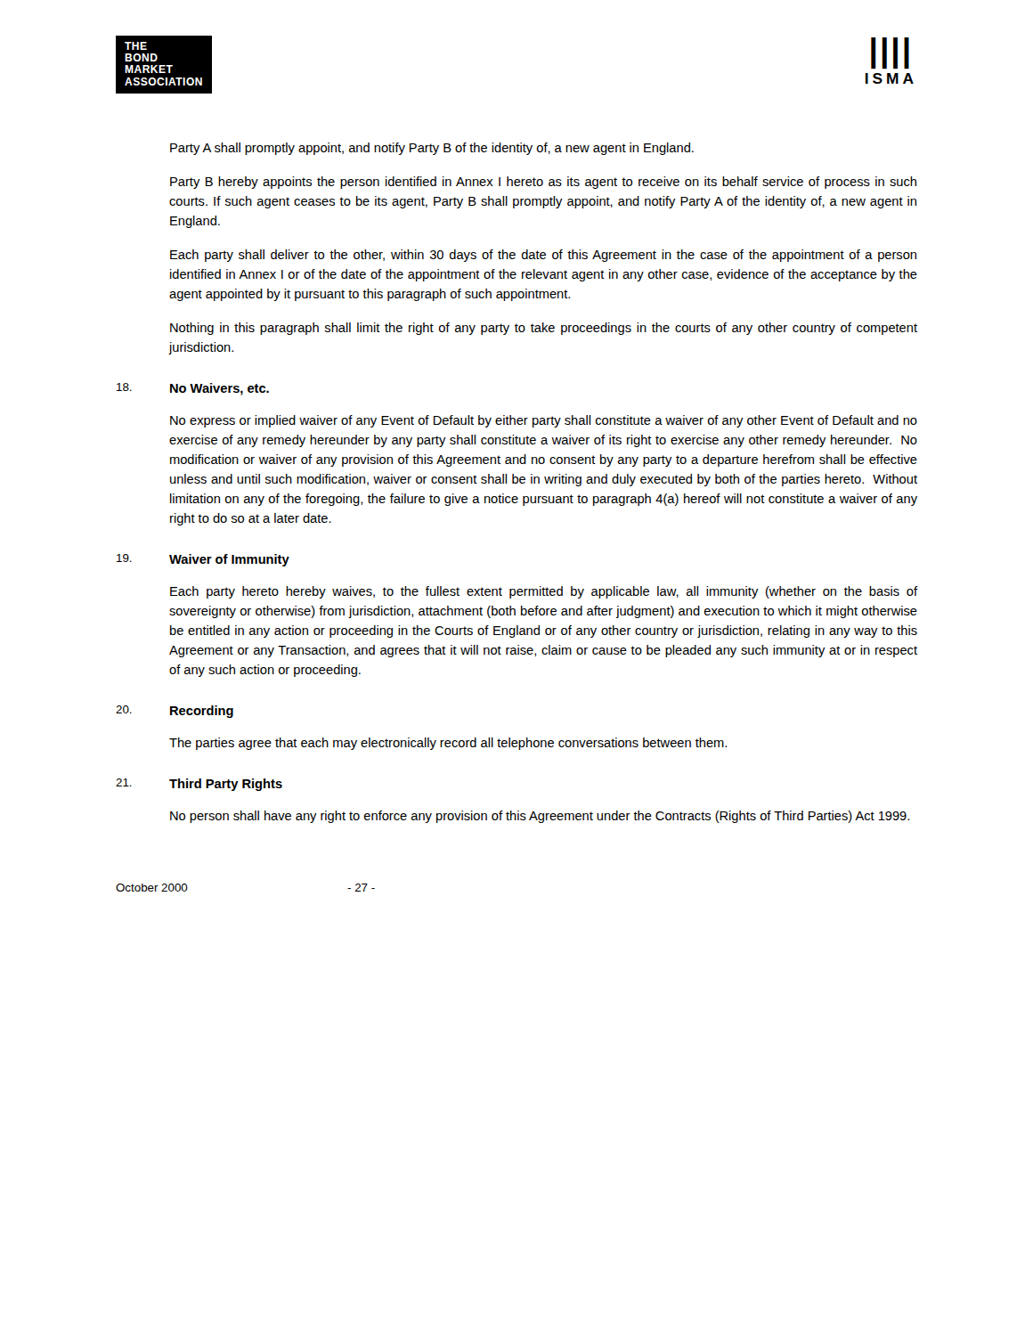THE
BOND
MARKET
ASSOCIATION
||||
ISMA
Party A shall promptly appoint, and notify Party B of the identity of, a new agent in England.
Party B hereby appoints the person identified in Annex I hereto as its agent to receive on its behalf service of process in such courts. If such agent ceases to be its agent, Party B shall promptly appoint, and notify Party A of the identity of, a new agent in England.
Each party shall deliver to the other, within 30 days of the date of this Agreement in the case of the appointment of a person identified in Annex I or of the date of the appointment of the relevant agent in any other case, evidence of the acceptance by the agent appointed by it pursuant to this paragraph of such appointment.
Nothing in this paragraph shall limit the right of any party to take proceedings in the courts of any other country of competent jurisdiction.
18.
No Waivers, etc.
No express or implied waiver of any Event of Default by either party shall constitute a waiver of any other Event of Default and no exercise of any remedy hereunder by any party shall constitute a waiver of its right to exercise any other remedy hereunder. No modification or waiver of any provision of this Agreement and no consent by any party to a departure herefrom shall be effective unless and until such modification, waiver or consent shall be in writing and duly executed by both of the parties hereto. Without limitation on any of the foregoing, the failure to give a notice pursuant to paragraph 4(a) hereof will not constitute a waiver of any right to do so at a later date.
19.
Waiver of Immunity
Each party hereto hereby waives, to the fullest extent permitted by applicable law, all immunity (whether on the basis of sovereignty or otherwise) from jurisdiction, attachment (both before and after judgment) and execution to which it might otherwise be entitled in any action or proceeding in the Courts of England or of any other country or jurisdiction, relating in any way to this Agreement or any Transaction, and agrees that it will not raise, claim or cause to be pleaded any such immunity at or in respect of any such action or proceeding.
20.
Recording
The parties agree that each may electronically record all telephone conversations between them.
21.
Third Party Rights
No person shall have any right to enforce any provision of this Agreement under the Contracts (Rights of Third Parties) Act 1999.
October 2000
- 27 -